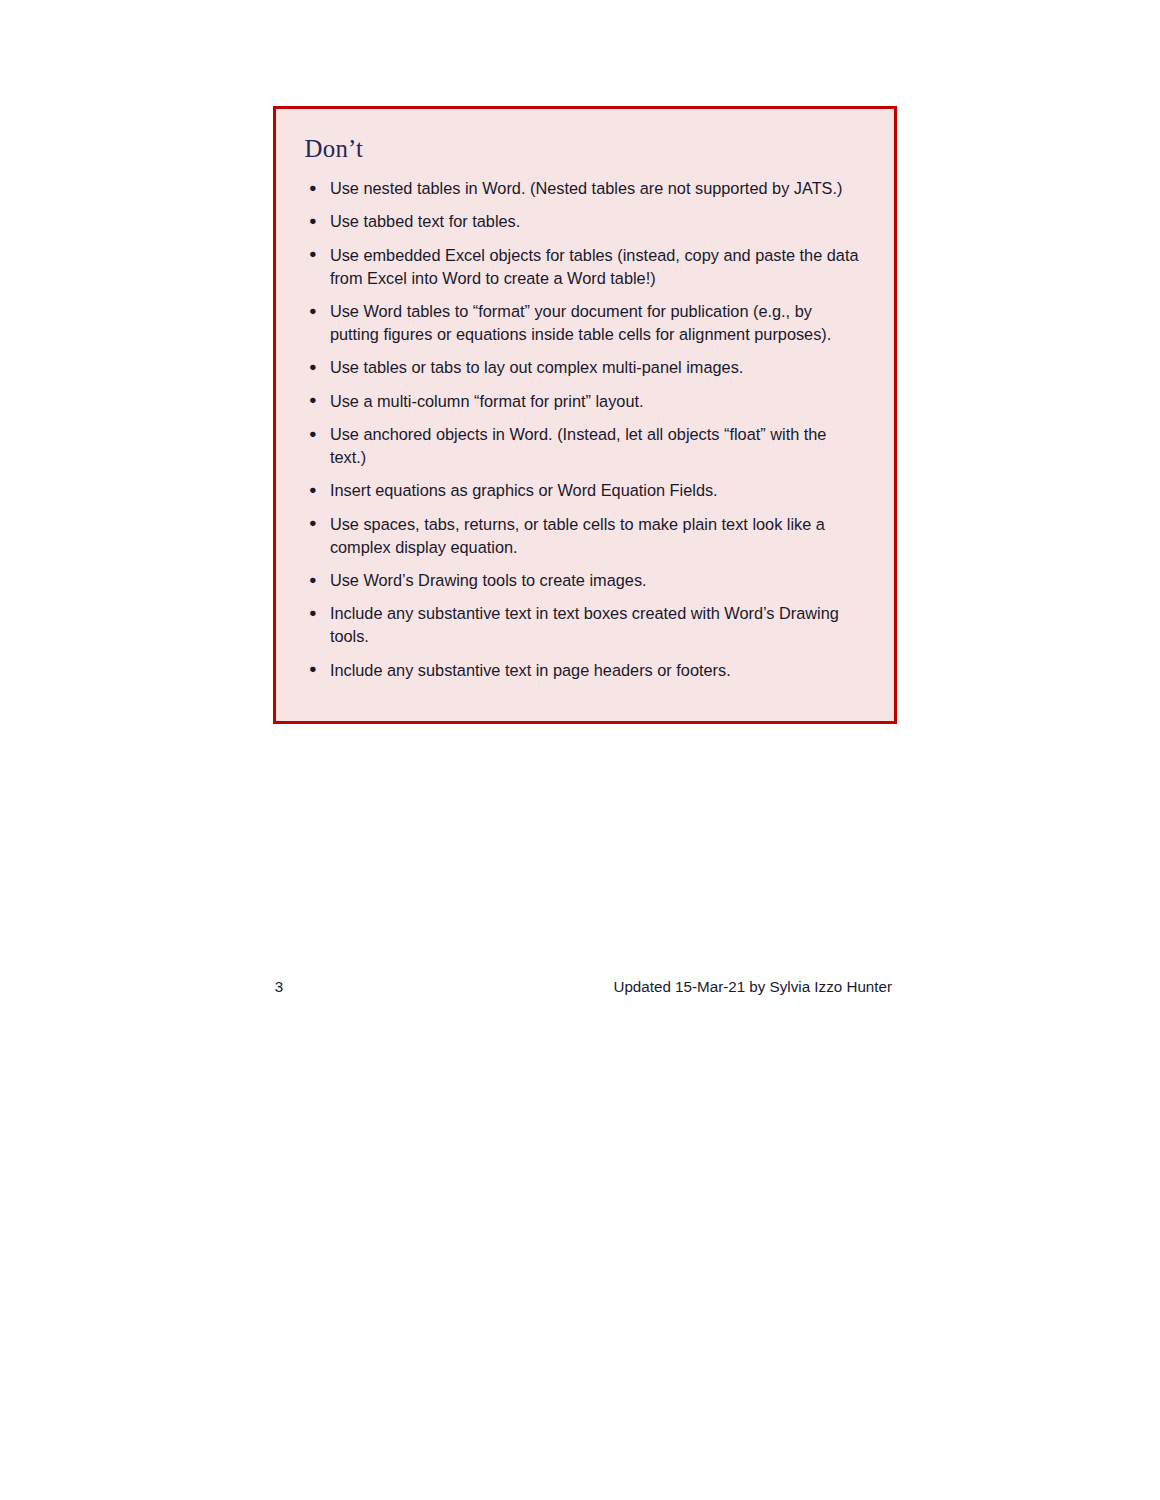Don’t
Use nested tables in Word. (Nested tables are not supported by JATS.)
Use tabbed text for tables.
Use embedded Excel objects for tables (instead, copy and paste the data from Excel into Word to create a Word table!)
Use Word tables to “format” your document for publication (e.g., by putting figures or equations inside table cells for alignment purposes).
Use tables or tabs to lay out complex multi-panel images.
Use a multi-column “format for print” layout.
Use anchored objects in Word. (Instead, let all objects “float” with the text.)
Insert equations as graphics or Word Equation Fields.
Use spaces, tabs, returns, or table cells to make plain text look like a complex display equation.
Use Word’s Drawing tools to create images.
Include any substantive text in text boxes created with Word’s Drawing tools.
Include any substantive text in page headers or footers.
3 Updated 15-Mar-21 by Sylvia Izzo Hunter